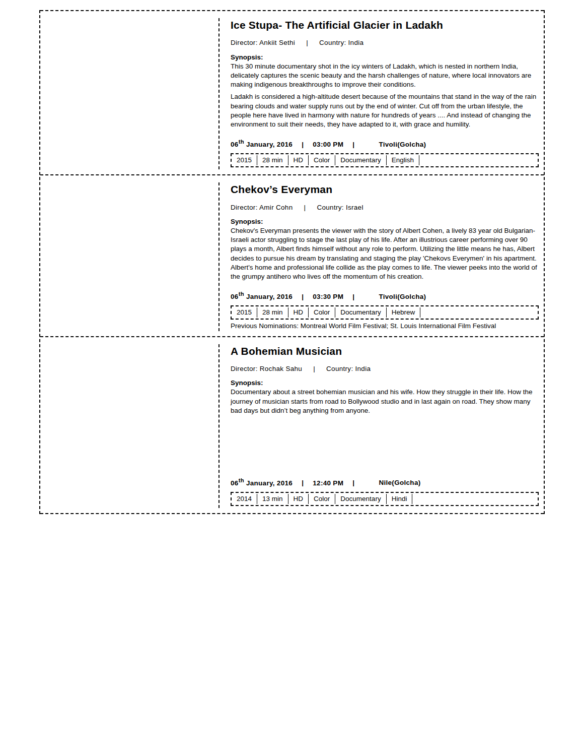Ice Stupa- The Artificial Glacier in Ladakh
Director: Ankiit Sethi | Country: India
Synopsis:
This 30 minute documentary shot in the icy winters of Ladakh, which is nested in northern India, delicately captures the scenic beauty and the harsh challenges of nature, where local innovators are making indigenous breakthroughs to improve their conditions.
Ladakh is considered a high-altitude desert because of the mountains that stand in the way of the rain bearing clouds and water supply runs out by the end of winter. Cut off from the urban lifestyle, the people here have lived in harmony with nature for hundreds of years .... And instead of changing the environment to suit their needs, they have adapted to it, with grace and humility.
06th January, 2016 | 03:00 PM | Tivoli(Golcha)
2015 28 min HD Color Documentary English
Chekov’s Everyman
Director: Amir Cohn | Country: Israel
Synopsis:
Chekov's Everyman presents the viewer with the story of Albert Cohen, a lively 83 year old Bulgarian-Israeli actor struggling to stage the last play of his life. After an illustrious career performing over 90 plays a month, Albert finds himself without any role to perform. Utilizing the little means he has, Albert decides to pursue his dream by translating and staging the play 'Chekovs Everymen' in his apartment. Albert's home and professional life collide as the play comes to life. The viewer peeks into the world of the grumpy antihero who lives off the momentum of his creation.
06th January, 2016 | 03:30 PM | Tivoli(Golcha)
2015 28 min HD Color Documentary Hebrew
Previous Nominations: Montreal World Film Festival; St. Louis International Film Festival
A Bohemian Musician
Director: Rochak Sahu | Country: India
Synopsis:
Documentary about a street bohemian musician and his wife. How they struggle in their life. How the journey of musician starts from road to Bollywood studio and in last again on road. They show many bad days but didn’t beg anything from anyone.
06th January, 2016 | 12:40 PM | Nile(Golcha)
2014 13 min HD Color Documentary Hindi